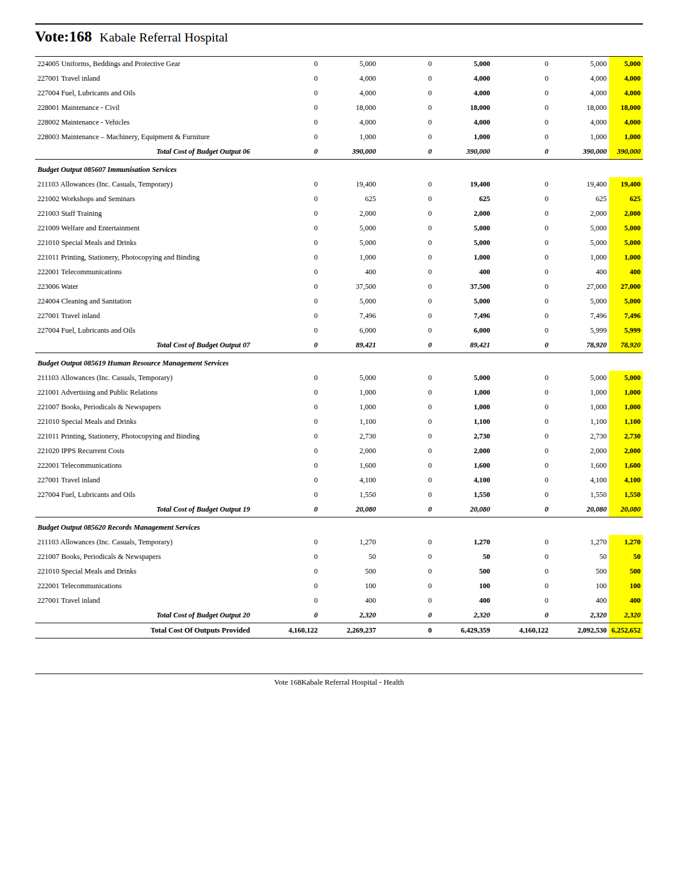Vote:168 Kabale Referral Hospital
| 224005 Uniforms, Beddings and Protective Gear | 0 | 5,000 | 0 | 5,000 | 0 | 5,000 | 5,000 |
| 227001 Travel inland | 0 | 4,000 | 0 | 4,000 | 0 | 4,000 | 4,000 |
| 227004 Fuel, Lubricants and Oils | 0 | 4,000 | 0 | 4,000 | 0 | 4,000 | 4,000 |
| 228001 Maintenance - Civil | 0 | 18,000 | 0 | 18,000 | 0 | 18,000 | 18,000 |
| 228002 Maintenance - Vehicles | 0 | 4,000 | 0 | 4,000 | 0 | 4,000 | 4,000 |
| 228003 Maintenance – Machinery, Equipment & Furniture | 0 | 1,000 | 0 | 1,000 | 0 | 1,000 | 1,000 |
| Total Cost of Budget Output 06 | 0 | 390,000 | 0 | 390,000 | 0 | 390,000 | 390,000 |
| Budget Output 085607 Immunisation Services |
| 211103 Allowances (Inc. Casuals, Temporary) | 0 | 19,400 | 0 | 19,400 | 0 | 19,400 | 19,400 |
| 221002 Workshops and Seminars | 0 | 625 | 0 | 625 | 0 | 625 | 625 |
| 221003 Staff Training | 0 | 2,000 | 0 | 2,000 | 0 | 2,000 | 2,000 |
| 221009 Welfare and Entertainment | 0 | 5,000 | 0 | 5,000 | 0 | 5,000 | 5,000 |
| 221010 Special Meals and Drinks | 0 | 5,000 | 0 | 5,000 | 0 | 5,000 | 5,000 |
| 221011 Printing, Stationery, Photocopying and Binding | 0 | 1,000 | 0 | 1,000 | 0 | 1,000 | 1,000 |
| 222001 Telecommunications | 0 | 400 | 0 | 400 | 0 | 400 | 400 |
| 223006 Water | 0 | 37,500 | 0 | 37,500 | 0 | 27,000 | 27,000 |
| 224004 Cleaning and Sanitation | 0 | 5,000 | 0 | 5,000 | 0 | 5,000 | 5,000 |
| 227001 Travel inland | 0 | 7,496 | 0 | 7,496 | 0 | 7,496 | 7,496 |
| 227004 Fuel, Lubricants and Oils | 0 | 6,000 | 0 | 6,000 | 0 | 5,999 | 5,999 |
| Total Cost of Budget Output 07 | 0 | 89,421 | 0 | 89,421 | 0 | 78,920 | 78,920 |
| Budget Output 085619 Human Resource Management Services |
| 211103 Allowances (Inc. Casuals, Temporary) | 0 | 5,000 | 0 | 5,000 | 0 | 5,000 | 5,000 |
| 221001 Advertising and Public Relations | 0 | 1,000 | 0 | 1,000 | 0 | 1,000 | 1,000 |
| 221007 Books, Periodicals & Newspapers | 0 | 1,000 | 0 | 1,000 | 0 | 1,000 | 1,000 |
| 221010 Special Meals and Drinks | 0 | 1,100 | 0 | 1,100 | 0 | 1,100 | 1,100 |
| 221011 Printing, Stationery, Photocopying and Binding | 0 | 2,730 | 0 | 2,730 | 0 | 2,730 | 2,730 |
| 221020 IPPS Recurrent Costs | 0 | 2,000 | 0 | 2,000 | 0 | 2,000 | 2,000 |
| 222001 Telecommunications | 0 | 1,600 | 0 | 1,600 | 0 | 1,600 | 1,600 |
| 227001 Travel inland | 0 | 4,100 | 0 | 4,100 | 0 | 4,100 | 4,100 |
| 227004 Fuel, Lubricants and Oils | 0 | 1,550 | 0 | 1,550 | 0 | 1,550 | 1,550 |
| Total Cost of Budget Output 19 | 0 | 20,080 | 0 | 20,080 | 0 | 20,080 | 20,080 |
| Budget Output 085620 Records Management Services |
| 211103 Allowances (Inc. Casuals, Temporary) | 0 | 1,270 | 0 | 1,270 | 0 | 1,270 | 1,270 |
| 221007 Books, Periodicals & Newspapers | 0 | 50 | 0 | 50 | 0 | 50 | 50 |
| 221010 Special Meals and Drinks | 0 | 500 | 0 | 500 | 0 | 500 | 500 |
| 222001 Telecommunications | 0 | 100 | 0 | 100 | 0 | 100 | 100 |
| 227001 Travel inland | 0 | 400 | 0 | 400 | 0 | 400 | 400 |
| Total Cost of Budget Output 20 | 0 | 2,320 | 0 | 2,320 | 0 | 2,320 | 2,320 |
| Total Cost Of Outputs Provided | 4,160,122 | 2,269,237 | 0 | 6,429,359 | 4,160,122 | 2,092,530 | 6,252,652 |
Vote 168Kabale Referral Hospital - Health